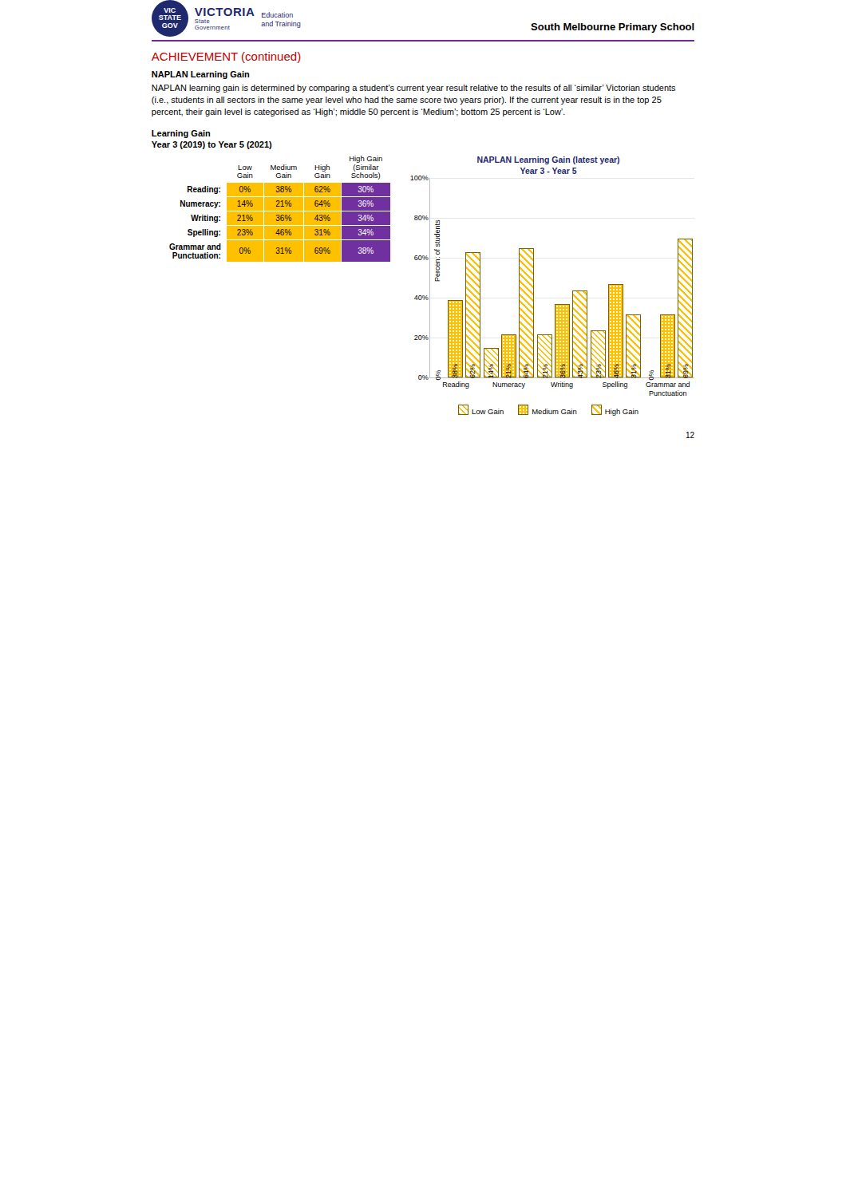VIC
STATE
GOV
VICTORIA
State
Government
Education
and Training
South Melbourne Primary School
ACHIEVEMENT (continued)
NAPLAN Learning Gain
NAPLAN learning gain is determined by comparing a student's current year result relative to the results of all ‘similar’ Victorian students (i.e., students in all sectors in the same year level who had the same score two years prior). If the current year result is in the top 25 percent, their gain level is categorised as ‘High’; middle 50 percent is ‘Medium’; bottom 25 percent is ‘Low’.
Learning Gain
Year 3 (2019) to Year 5 (2021)
| | Low Gain | Medium Gain | High Gain | High Gain (Similar Schools) |
| --- | --- | --- | --- | --- |
| Reading: | 0% | 38% | 62% | 30% |
| Numeracy: | 14% | 21% | 64% | 36% |
| Writing: | 21% | 36% | 43% | 34% |
| Spelling: | 23% | 46% | 31% | 34% |
| Grammar and Punctuation: | 0% | 31% | 69% | 38% |
NAPLAN Learning Gain (latest year)
Year 3 - Year 5
Percent of students
100%
80%
60%
40%
20%
0%
0%
38%
62%
14%
21%
64%
21%
36%
43%
23%
46%
31%
0%
31%
69%
Reading
Numeracy
Writing
Spelling
Grammar and
Punctuation
Low Gain
Medium Gain
High Gain
12